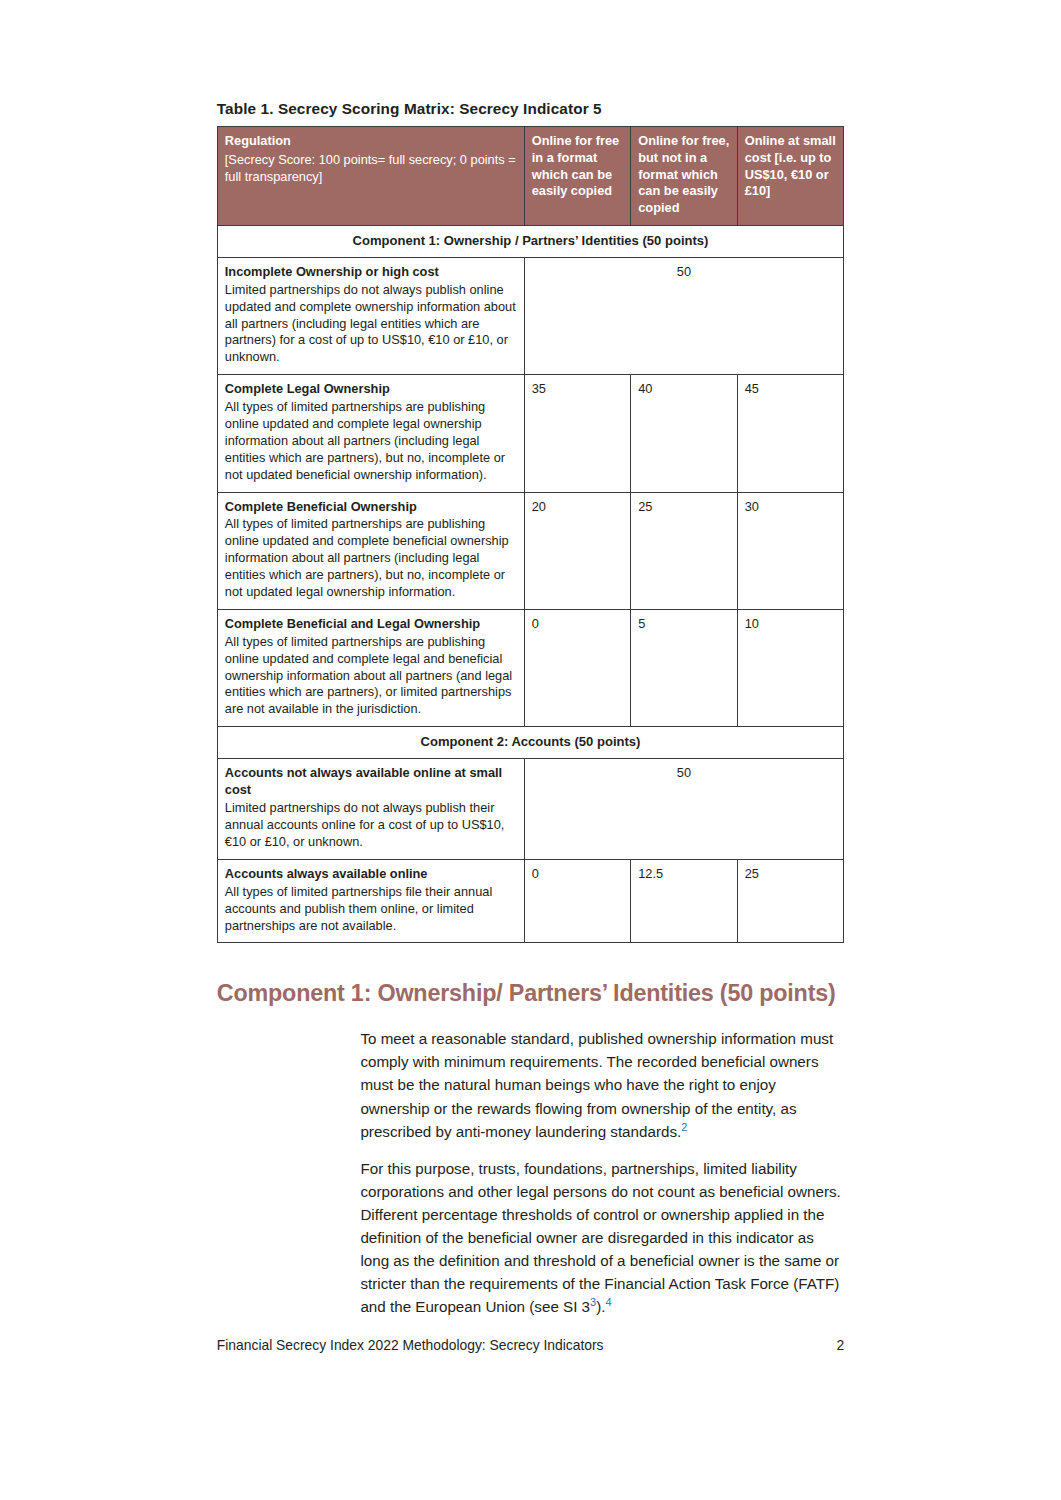Table 1. Secrecy Scoring Matrix: Secrecy Indicator 5
| Regulation [Secrecy Score: 100 points= full secrecy; 0 points = full transparency] | Online for free in a format which can be easily copied | Online for free, but not in a format which can be easily copied | Online at small cost [i.e. up to US$10, €10 or £10] |
| --- | --- | --- | --- |
| Component 1: Ownership / Partners’ Identities (50 points) |
| Incomplete Ownership or high cost Limited partnerships do not always publish online updated and complete ownership information about all partners (including legal entities which are partners) for a cost of up to US$10, €10 or £10, or unknown. | 50 |
| Complete Legal Ownership All types of limited partnerships are publishing online updated and complete legal ownership information about all partners (including legal entities which are partners), but no, incomplete or not updated beneficial ownership information). | 35 | 40 | 45 |
| Complete Beneficial Ownership All types of limited partnerships are publishing online updated and complete beneficial ownership information about all partners (including legal entities which are partners), but no, incomplete or not updated legal ownership information. | 20 | 25 | 30 |
| Complete Beneficial and Legal Ownership All types of limited partnerships are publishing online updated and complete legal and beneficial ownership information about all partners (and legal entities which are partners), or limited partnerships are not available in the jurisdiction. | 0 | 5 | 10 |
| Component 2: Accounts (50 points) |
| Accounts not always available online at small cost Limited partnerships do not always publish their annual accounts online for a cost of up to US$10, €10 or £10, or unknown. | 50 |
| Accounts always available online All types of limited partnerships file their annual accounts and publish them online, or limited partnerships are not available. | 0 | 12.5 | 25 |
Component 1: Ownership/ Partners’ Identities (50 points)
To meet a reasonable standard, published ownership information must comply with minimum requirements. The recorded beneficial owners must be the natural human beings who have the right to enjoy ownership or the rewards flowing from ownership of the entity, as prescribed by anti-money laundering standards.2
For this purpose, trusts, foundations, partnerships, limited liability corporations and other legal persons do not count as beneficial owners. Different percentage thresholds of control or ownership applied in the definition of the beneficial owner are disregarded in this indicator as long as the definition and threshold of a beneficial owner is the same or stricter than the requirements of the Financial Action Task Force (FATF) and the European Union (see SI 33).4
Financial Secrecy Index 2022 Methodology: Secrecy Indicators 2